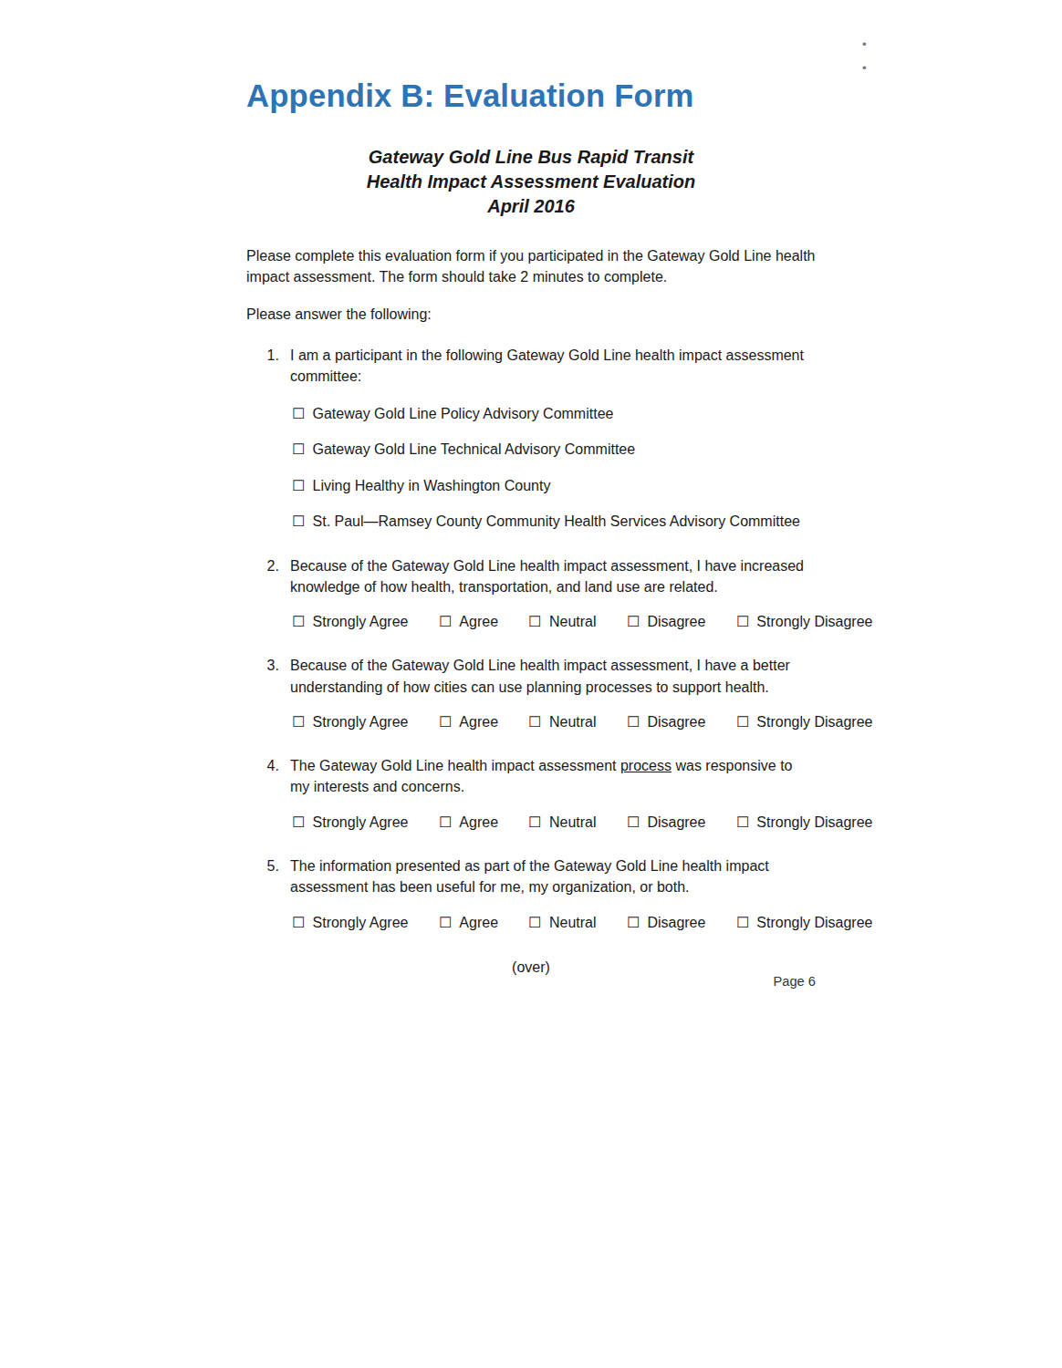•
•
Appendix B: Evaluation Form
Gateway Gold Line Bus Rapid Transit
Health Impact Assessment Evaluation
April 2016
Please complete this evaluation form if you participated in the Gateway Gold Line health impact assessment. The form should take 2 minutes to complete.
Please answer the following:
I am a participant in the following Gateway Gold Line health impact assessment committee:
☐Gateway Gold Line Policy Advisory Committee
☐Gateway Gold Line Technical Advisory Committee
☐Living Healthy in Washington County
☐St. Paul—Ramsey County Community Health Services Advisory Committee
Because of the Gateway Gold Line health impact assessment, I have increased knowledge of how health, transportation, and land use are related.
☐Strongly Agree ☐Agree ☐Neutral ☐Disagree ☐Strongly Disagree
Because of the Gateway Gold Line health impact assessment, I have a better understanding of how cities can use planning processes to support health.
☐Strongly Agree ☐Agree ☐Neutral ☐Disagree ☐Strongly Disagree
The Gateway Gold Line health impact assessment process was responsive to my interests and concerns.
☐Strongly Agree ☐Agree ☐Neutral ☐Disagree ☐Strongly Disagree
The information presented as part of the Gateway Gold Line health impact assessment has been useful for me, my organization, or both.
☐Strongly Agree ☐Agree ☐Neutral ☐Disagree ☐Strongly Disagree
(over)
Page 6